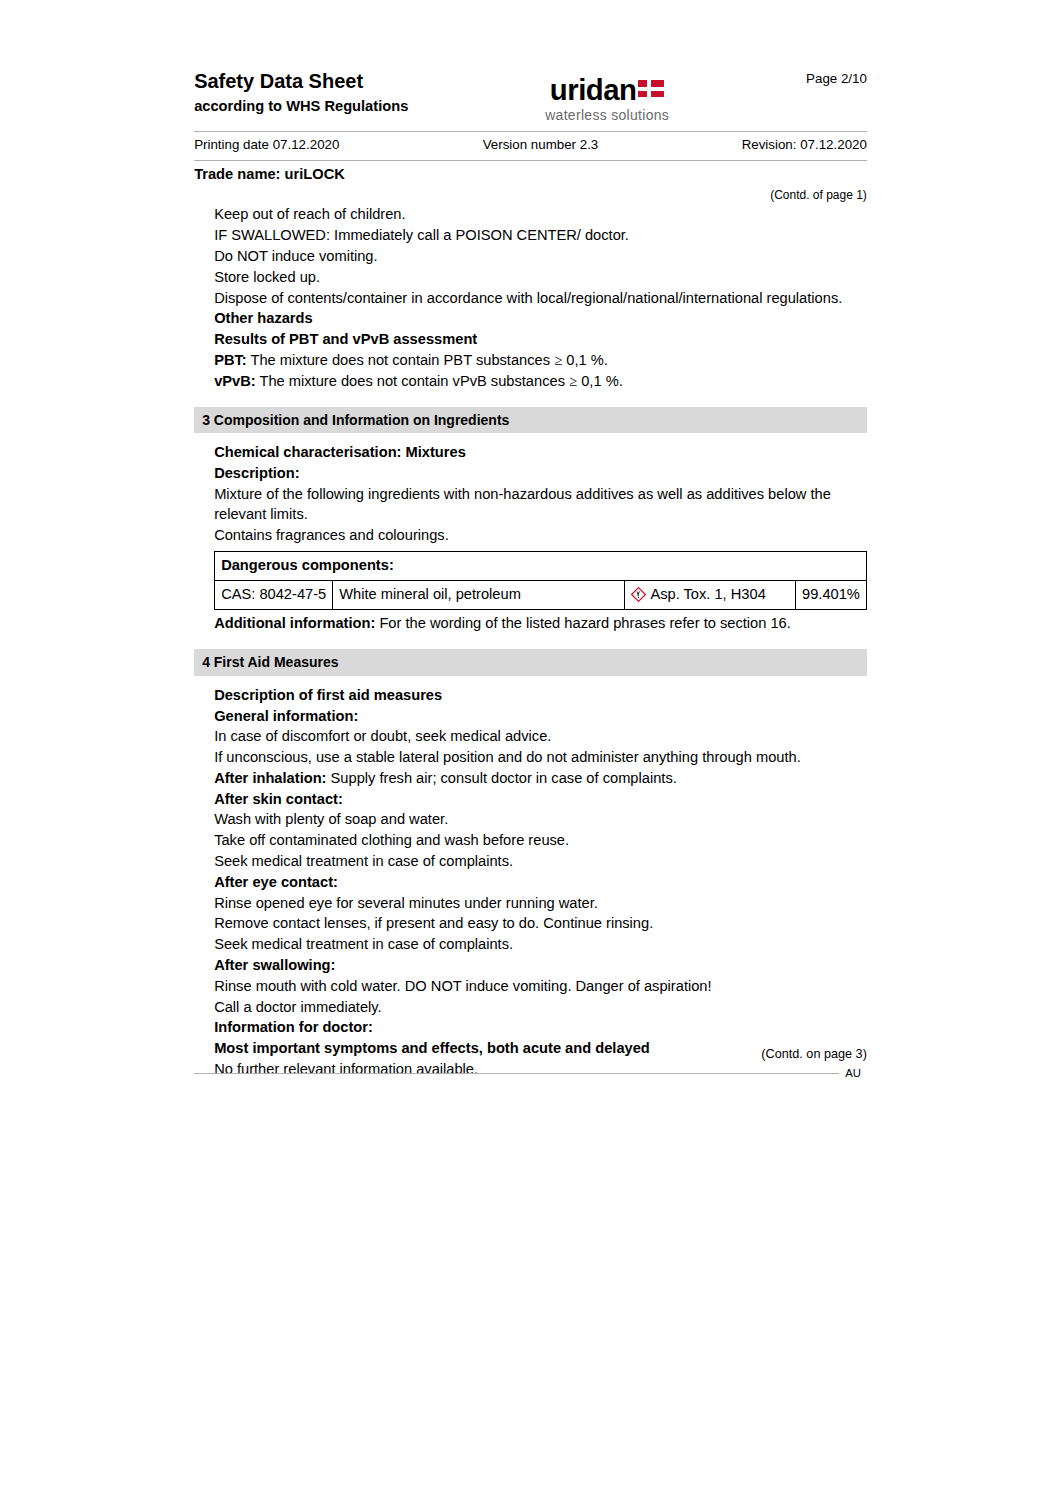Safety Data Sheet
according to WHS Regulations
uridan
waterless solutions
Page 2/10
Printing date 07.12.2020
Version number 2.3
Revision: 07.12.2020
Trade name: uriLOCK
(Contd. of page 1)
Keep out of reach of children.
IF SWALLOWED: Immediately call a POISON CENTER/ doctor.
Do NOT induce vomiting.
Store locked up.
Dispose of contents/container in accordance with local/regional/national/international regulations.
Other hazards
Results of PBT and vPvB assessment
PBT: The mixture does not contain PBT substances ≥ 0,1 %.
vPvB: The mixture does not contain vPvB substances ≥ 0,1 %.
3 Composition and Information on Ingredients
Chemical characterisation: Mixtures
Description:
Mixture of the following ingredients with non-hazardous additives as well as additives below the relevant limits.
Contains fragrances and colourings.
| Dangerous components: |
| CAS: 8042-47-5 | White mineral oil, petroleum | Asp. Tox. 1, H304 | 99.401% |
Additional information: For the wording of the listed hazard phrases refer to section 16.
4 First Aid Measures
Description of first aid measures
General information:
In case of discomfort or doubt, seek medical advice.
If unconscious, use a stable lateral position and do not administer anything through mouth.
After inhalation: Supply fresh air; consult doctor in case of complaints.
After skin contact:
Wash with plenty of soap and water.
Take off contaminated clothing and wash before reuse.
Seek medical treatment in case of complaints.
After eye contact:
Rinse opened eye for several minutes under running water.
Remove contact lenses, if present and easy to do. Continue rinsing.
Seek medical treatment in case of complaints.
After swallowing:
Rinse mouth with cold water. DO NOT induce vomiting. Danger of aspiration!
Call a doctor immediately.
Information for doctor:
Most important symptoms and effects, both acute and delayed
No further relevant information available.
(Contd. on page 3)
AU